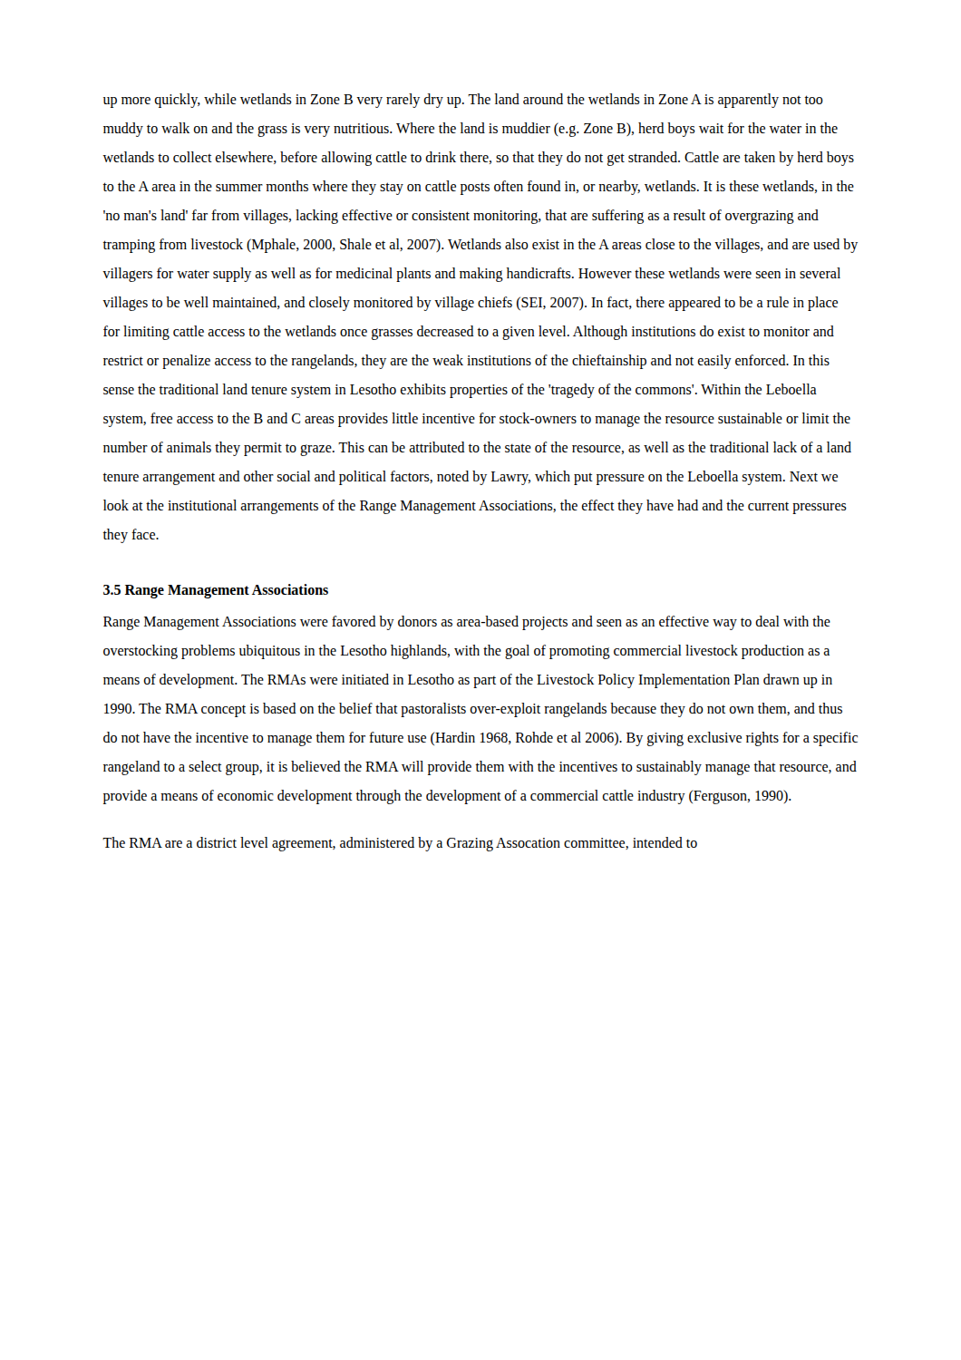up more quickly, while wetlands in Zone B very rarely dry up. The land around the wetlands in Zone A is apparently not too muddy to walk on and the grass is very nutritious. Where the land is muddier (e.g. Zone B), herd boys wait for the water in the wetlands to collect elsewhere, before allowing cattle to drink there, so that they do not get stranded. Cattle are taken by herd boys to the A area in the summer months where they stay on cattle posts often found in, or nearby, wetlands. It is these wetlands, in the 'no man's land' far from villages, lacking effective or consistent monitoring, that are suffering as a result of overgrazing and tramping from livestock (Mphale, 2000, Shale et al, 2007). Wetlands also exist in the A areas close to the villages, and are used by villagers for water supply as well as for medicinal plants and making handicrafts. However these wetlands were seen in several villages to be well maintained, and closely monitored by village chiefs (SEI, 2007). In fact, there appeared to be a rule in place for limiting cattle access to the wetlands once grasses decreased to a given level. Although institutions do exist to monitor and restrict or penalize access to the rangelands, they are the weak institutions of the chieftainship and not easily enforced. In this sense the traditional land tenure system in Lesotho exhibits properties of the 'tragedy of the commons'. Within the Leboella system, free access to the B and C areas provides little incentive for stock-owners to manage the resource sustainable or limit the number of animals they permit to graze. This can be attributed to the state of the resource, as well as the traditional lack of a land tenure arrangement and other social and political factors, noted by Lawry, which put pressure on the Leboella system. Next we look at the institutional arrangements of the Range Management Associations, the effect they have had and the current pressures they face.
3.5 Range Management Associations
Range Management Associations were favored by donors as area-based projects and seen as an effective way to deal with the overstocking problems ubiquitous in the Lesotho highlands, with the goal of promoting commercial livestock production as a means of development. The RMAs were initiated in Lesotho as part of the Livestock Policy Implementation Plan drawn up in 1990. The RMA concept is based on the belief that pastoralists over-exploit rangelands because they do not own them, and thus do not have the incentive to manage them for future use (Hardin 1968, Rohde et al 2006). By giving exclusive rights for a specific rangeland to a select group, it is believed the RMA will provide them with the incentives to sustainably manage that resource, and provide a means of economic development through the development of a commercial cattle industry (Ferguson, 1990).
The RMA are a district level agreement, administered by a Grazing Assocation committee, intended to